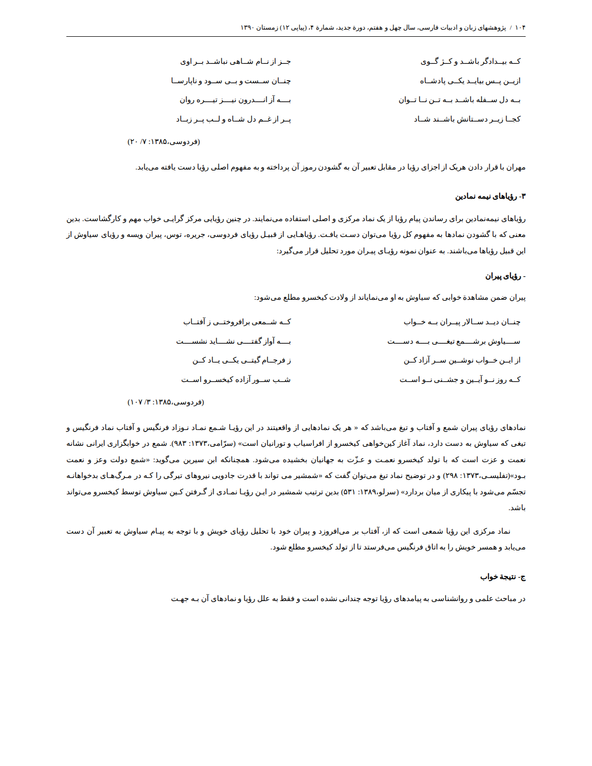۱۰۴ / پژوهشهای زبان و ادبیات فارسی، سال چهل و هفتم، دورة جدید، شمارة ۴، (پیاپی ۱۲) زمستان ۱۳۹۰
| کــه بیــدادگر باشــد و کــژ گــوی | جــز از نــام شــاهی نباشــد بــر اوی |
| ازیــن پــس بیایــد یکــی پادشــاه | چنــان ســست و بــی ســود و ناپارســا |
| بــه دل ســفله باشــد بــه تــن نــا تــوان | بــــه آز انــــدرون نیــــز تیــــره روان |
| کجــا زیــر دســتانش باشــند شــاد | پــر از غــم دل شــاه و لــب پــر زبــاد |
(فردوسی،۱۳۸۵: ۷/ ۲۰)
مهران با قرار دادن هریک از اجزای رؤیا در مقابل تعبیر آن به گشودن رموز آن پرداخته و به مفهوم اصلی رؤیا دست یافته می‌یابد.
۳- رؤیاهای نیمه نمادین
رؤیاهای نیمه‌نمادین برای رساندن پیام رؤیا از یک نماد مرکزی و اصلی استفاده می‌نمایند. در چنین رؤیایی مرکز گرایـی خواب مهم و کارگشاست. بدین معنی که با گشودن نمادها به مفهوم کل رؤیا می‌توان دسـت یافـت. رؤیاهـایی از قبیـل رؤیای فردوسی، جریره، توس، پیران ویسه و رؤیای سیاوش از این قبیل رؤیاها می‌باشند. به عنوان نمونه رؤیـای پیـران مورد تحلیل قرار می‌گیرد:
- رؤیای پیران
پیران ضمن مشاهدة خوابی که سیاوش به او می‌نمایاند از ولادت کیخسرو مطلع می‌شود:
| چنــان دیــد ســالار پیــران بــه خــواب | کــه شــمعی برافروختــی ز آفتــاب |
| ســــیاوش برشــــمع تیغــــی بــــه دســــت | بــــه آواز گفتــــی نشــــاید نشســــت |
| از ایــن خــواب نوشــین ســر آزاد کــن | ز فرجــام گیتــی یکــی یــاد کــن |
| کــه روز نــو آیــین و جشــنی نــو اســت | شــب ســور آزاده کیخســرو اســت |
(فردوسی،۱۳۸۵: ۳/ ۱۰۷)
نمادهای رؤیای پیران شمع و آفتاب و تیغ می‌باشد که « هر یک نمادهایی از واقعیتند در این رؤیـا شـمع نمـاد نـوزاد فرنگیس و آفتاب نماد فرنگیس و تیغی که سیاوش به دست دارد، نماد آغاز کین‌خواهی کیخسرو از افراسیاب و تورانیان است» (سرّامی،۱۳۷۳: ۹۸۳). شمع در خوابگزاری ایرانی نشانه نعمت و عزت است که با تولد کیخسرو نعمـت و عـزّت به جهانیان بخشیده می‌شود. همچنانکه ابن سیرین می‌گوید: «شمع دولت وعز و نعمت بـود»(تفلیسـی،۱۳۷۳: ۲۹۸) و در توضیح نماد تیغ می‌توان گفت که «شمشیر می تواند با قدرت جادویی نیروهای تیرگی را کـه در مـرگ‌هـای بدخواهانـه تجسّم می‌شود با پیکاری از میان بردارد» (سرلو،۱۳۸۹: ۵۳۱) بدین ترتیب شمشیر در ایـن رؤیـا نمـادی از گـرفتن کـین سیاوش توسط کیخسرو می‌تواند باشد.
نماد مرکزی این رؤیا شمعی است که از، آفتاب بر می‌افروزد و پیران خود با تحلیل رؤیای خویش و با توجه به پیـام سیاوش به تعبیر آن دست می‌یابد و همسر خویش را به اتاق فرنگیس می‌فرستد تا از تولد کیخسرو مطلع شود.
ج- نتیجة خواب
در مباحث علمی و روانشناسی به پیامدهای رؤیا توجه چندانی نشده است و فقط به علل رؤیا و نمادهای آن بـه جهـت